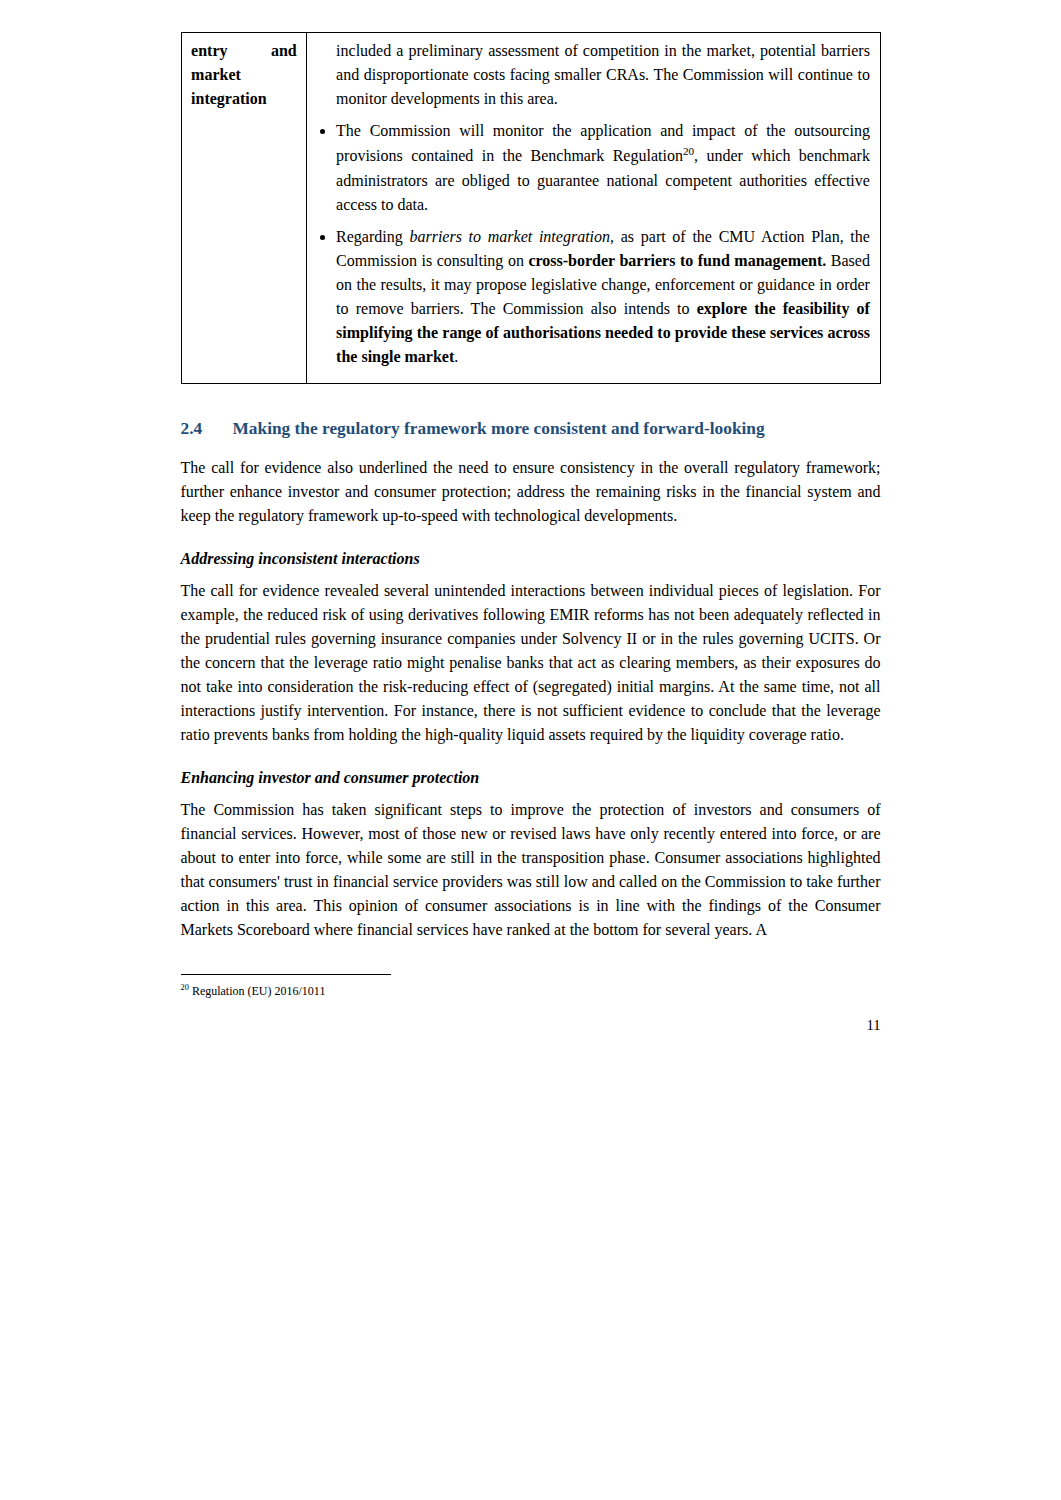| entry and market integration | included a preliminary assessment of competition in the market, potential barriers and disproportionate costs facing smaller CRAs. The Commission will continue to monitor developments in this area. The Commission will monitor the application and impact of the outsourcing provisions contained in the Benchmark Regulation 20 , under which benchmark administrators are obliged to guarantee national competent authorities effective access to data. Regarding barriers to market integration , as part of the CMU Action Plan, the Commission is consulting on cross-border barriers to fund management. Based on the results, it may propose legislative change, enforcement or guidance in order to remove barriers. The Commission also intends to explore the feasibility of simplifying the range of authorisations needed to provide these services across the single market . |
2.4 Making the regulatory framework more consistent and forward-looking
The call for evidence also underlined the need to ensure consistency in the overall regulatory framework; further enhance investor and consumer protection; address the remaining risks in the financial system and keep the regulatory framework up-to-speed with technological developments.
Addressing inconsistent interactions
The call for evidence revealed several unintended interactions between individual pieces of legislation. For example, the reduced risk of using derivatives following EMIR reforms has not been adequately reflected in the prudential rules governing insurance companies under Solvency II or in the rules governing UCITS. Or the concern that the leverage ratio might penalise banks that act as clearing members, as their exposures do not take into consideration the risk-reducing effect of (segregated) initial margins. At the same time, not all interactions justify intervention. For instance, there is not sufficient evidence to conclude that the leverage ratio prevents banks from holding the high-quality liquid assets required by the liquidity coverage ratio.
Enhancing investor and consumer protection
The Commission has taken significant steps to improve the protection of investors and consumers of financial services. However, most of those new or revised laws have only recently entered into force, or are about to enter into force, while some are still in the transposition phase. Consumer associations highlighted that consumers' trust in financial service providers was still low and called on the Commission to take further action in this area. This opinion of consumer associations is in line with the findings of the Consumer Markets Scoreboard where financial services have ranked at the bottom for several years. A
20 Regulation (EU) 2016/1011
11